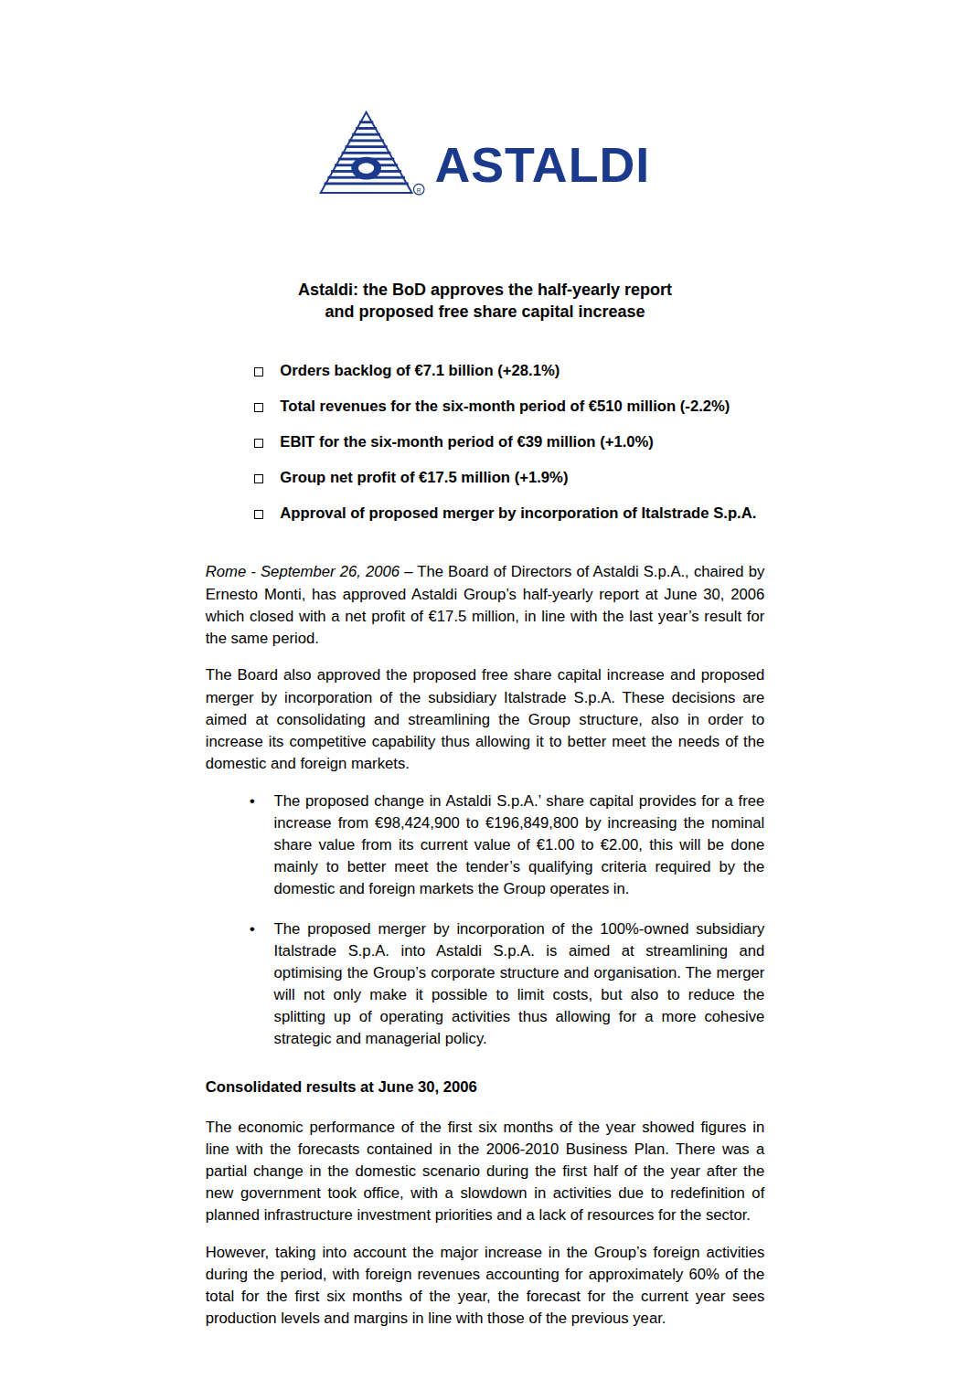R ASTALDI
Astaldi: the BoD approves the half-yearly report
and proposed free share capital increase
Orders backlog of €7.1 billion (+28.1%)
Total revenues for the six-month period of €510 million (-2.2%)
EBIT for the six-month period of €39 million (+1.0%)
Group net profit of €17.5 million (+1.9%)
Approval of proposed merger by incorporation of Italstrade S.p.A.
Rome - September 26, 2006 – The Board of Directors of Astaldi S.p.A., chaired by Ernesto Monti, has approved Astaldi Group’s half-yearly report at June 30, 2006 which closed with a net profit of €17.5 million, in line with the last year’s result for the same period.
The Board also approved the proposed free share capital increase and proposed merger by incorporation of the subsidiary Italstrade S.p.A. These decisions are aimed at consolidating and streamlining the Group structure, also in order to increase its competitive capability thus allowing it to better meet the needs of the domestic and foreign markets.
The proposed change in Astaldi S.p.A.’ share capital provides for a free increase from €98,424,900 to €196,849,800 by increasing the nominal share value from its current value of €1.00 to €2.00, this will be done mainly to better meet the tender’s qualifying criteria required by the domestic and foreign markets the Group operates in.
The proposed merger by incorporation of the 100%-owned subsidiary Italstrade S.p.A. into Astaldi S.p.A. is aimed at streamlining and optimising the Group’s corporate structure and organisation. The merger will not only make it possible to limit costs, but also to reduce the splitting up of operating activities thus allowing for a more cohesive strategic and managerial policy.
Consolidated results at June 30, 2006
The economic performance of the first six months of the year showed figures in line with the forecasts contained in the 2006-2010 Business Plan. There was a partial change in the domestic scenario during the first half of the year after the new government took office, with a slowdown in activities due to redefinition of planned infrastructure investment priorities and a lack of resources for the sector.
However, taking into account the major increase in the Group’s foreign activities during the period, with foreign revenues accounting for approximately 60% of the total for the first six months of the year, the forecast for the current year sees production levels and margins in line with those of the previous year.